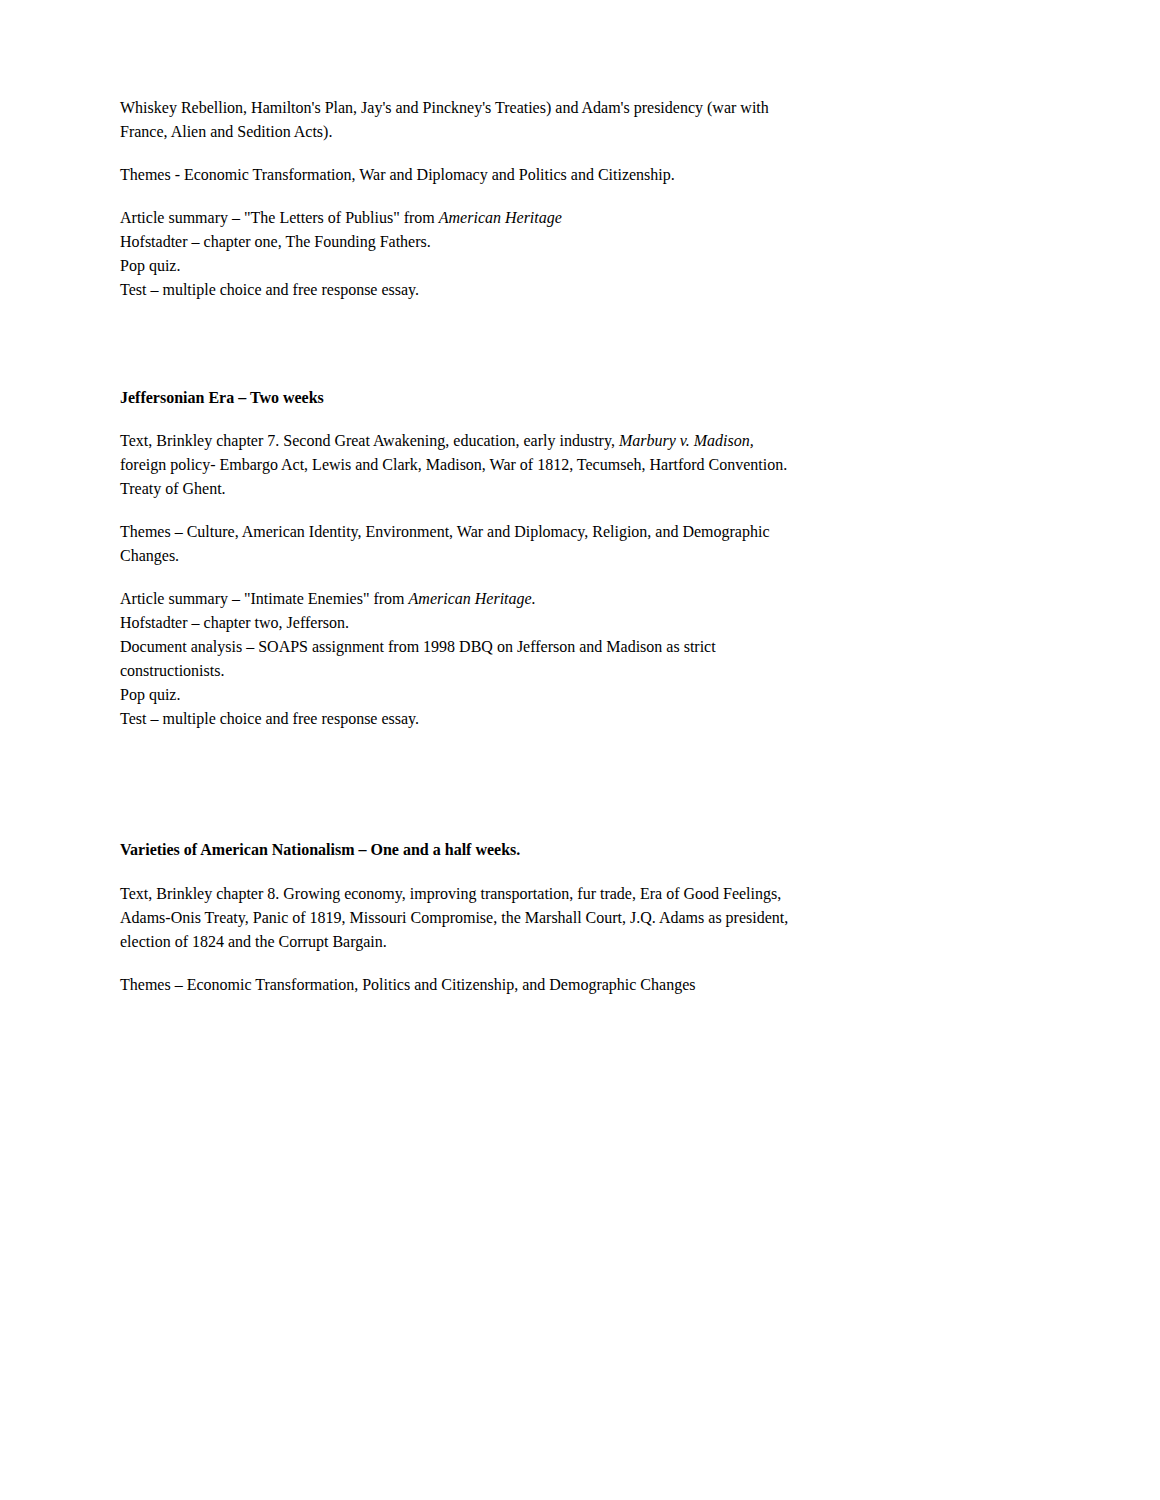Whiskey Rebellion, Hamilton's Plan, Jay's and Pinckney's Treaties) and Adam's presidency (war with France, Alien and Sedition Acts).
Themes - Economic Transformation, War and Diplomacy and Politics and Citizenship.
Article summary – "The Letters of Publius" from American Heritage
Hofstadter – chapter one, The Founding Fathers.
Pop quiz.
Test – multiple choice and free response essay.
Jeffersonian Era – Two weeks
Text, Brinkley chapter 7. Second Great Awakening, education, early industry, Marbury v. Madison, foreign policy- Embargo Act, Lewis and Clark, Madison, War of 1812, Tecumseh, Hartford Convention. Treaty of Ghent.
Themes – Culture, American Identity, Environment, War and Diplomacy, Religion, and Demographic Changes.
Article summary – "Intimate Enemies" from American Heritage.
Hofstadter – chapter two, Jefferson.
Document analysis – SOAPS assignment from 1998 DBQ on Jefferson and Madison as strict constructionists.
Pop quiz.
Test – multiple choice and free response essay.
Varieties of American Nationalism – One and a half weeks.
Text, Brinkley chapter 8. Growing economy, improving transportation, fur trade, Era of Good Feelings, Adams-Onis Treaty, Panic of 1819, Missouri Compromise, the Marshall Court, J.Q. Adams as president, election of 1824 and the Corrupt Bargain.
Themes – Economic Transformation, Politics and Citizenship, and Demographic Changes